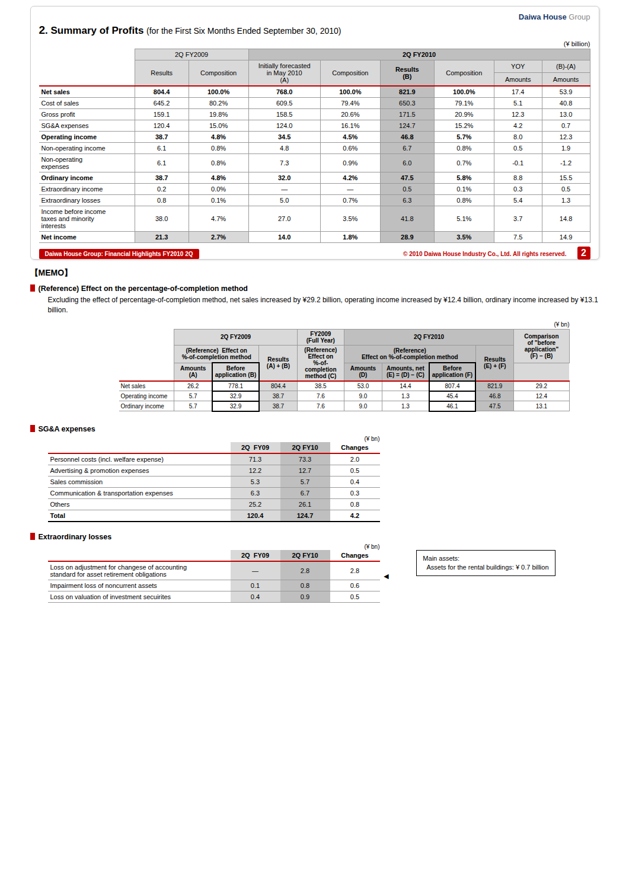Daiwa House Group
2. Summary of Profits (for the First Six Months Ended September 30, 2010)
(¥ billion)
| | 2Q FY2009 | 2Q FY2010 |
| | Results | Composition | Initially forecasted in May 2010 (A) | Composition | Results (B) | Composition | YOY | (B)-(A) |
| | Amounts | Amounts |
| Net sales | 804.4 | 100.0% | 768.0 | 100.0% | 821.9 | 100.0% | 17.4 | 53.9 |
| Cost of sales | 645.2 | 80.2% | 609.5 | 79.4% | 650.3 | 79.1% | 5.1 | 40.8 |
| Gross profit | 159.1 | 19.8% | 158.5 | 20.6% | 171.5 | 20.9% | 12.3 | 13.0 |
| SG&A expenses | 120.4 | 15.0% | 124.0 | 16.1% | 124.7 | 15.2% | 4.2 | 0.7 |
| Operating income | 38.7 | 4.8% | 34.5 | 4.5% | 46.8 | 5.7% | 8.0 | 12.3 |
| Non-operating income | 6.1 | 0.8% | 4.8 | 0.6% | 6.7 | 0.8% | 0.5 | 1.9 |
| Non-operating expenses | 6.1 | 0.8% | 7.3 | 0.9% | 6.0 | 0.7% | -0.1 | -1.2 |
| Ordinary income | 38.7 | 4.8% | 32.0 | 4.2% | 47.5 | 5.8% | 8.8 | 15.5 |
| Extraordinary income | 0.2 | 0.0% | — | — | 0.5 | 0.1% | 0.3 | 0.5 |
| Extraordinary losses | 0.8 | 0.1% | 5.0 | 0.7% | 6.3 | 0.8% | 5.4 | 1.3 |
| Income before income taxes and minority interests | 38.0 | 4.7% | 27.0 | 3.5% | 41.8 | 5.1% | 3.7 | 14.8 |
| Net income | 21.3 | 2.7% | 14.0 | 1.8% | 28.9 | 3.5% | 7.5 | 14.9 |
Daiwa House Group: Financial Highlights FY2010 2Q
© 2010 Daiwa House Industry Co., Ltd. All rights reserved.
2
【MEMO】
(Reference) Effect on the percentage-of-completion method
Excluding the effect of percentage-of-completion method, net sales increased by ¥29.2 billion, operating income increased by ¥12.4 billion, ordinary income increased by ¥13.1 billion.
(¥ bn)
| | 2Q FY2009 | FY2009 (Full Year) | 2Q FY2010 | Comparison of "before application" (F) − (B) |
| | (Reference) Effect on %-of-completion method | Results (A) + (B) | (Reference) Effect on %-of- completion method (C) | (Reference) Effect on %-of-completion method | Results (E) + (F) |
| | Amounts (A) | Before application (B) | Amounts (D) | Amounts, net (E) = (D) − (C) | Before application (F) | |
| Net sales | 26.2 | 778.1 | 804.4 | 38.5 | 53.0 | 14.4 | 807.4 | 821.9 | 29.2 |
| Operating income | 5.7 | 32.9 | 38.7 | 7.6 | 9.0 | 1.3 | 45.4 | 46.8 | 12.4 |
| Ordinary income | 5.7 | 32.9 | 38.7 | 7.6 | 9.0 | 1.3 | 46.1 | 47.5 | 13.1 |
SG&A expenses
(¥ bn)
| | 2Q FY09 | 2Q FY10 | Changes |
| Personnel costs (incl. welfare expense) | 71.3 | 73.3 | 2.0 |
| Advertising & promotion expenses | 12.2 | 12.7 | 0.5 |
| Sales commission | 5.3 | 5.7 | 0.4 |
| Communication & transportation expenses | 6.3 | 6.7 | 0.3 |
| Others | 25.2 | 26.1 | 0.8 |
| Total | 120.4 | 124.7 | 4.2 |
Extraordinary losses
(¥ bn)
| | 2Q FY09 | 2Q FY10 | Changes |
| Loss on adjustment for changese of accounting standard for asset retirement obligations | — | 2.8 | 2.8 |
| Impairment loss of noncurrent assets | 0.1 | 0.8 | 0.6 |
| Loss on valuation of investment secuirites | 0.4 | 0.9 | 0.5 |
◄
Main assets:
Assets for the rental buildings: ¥ 0.7 billion